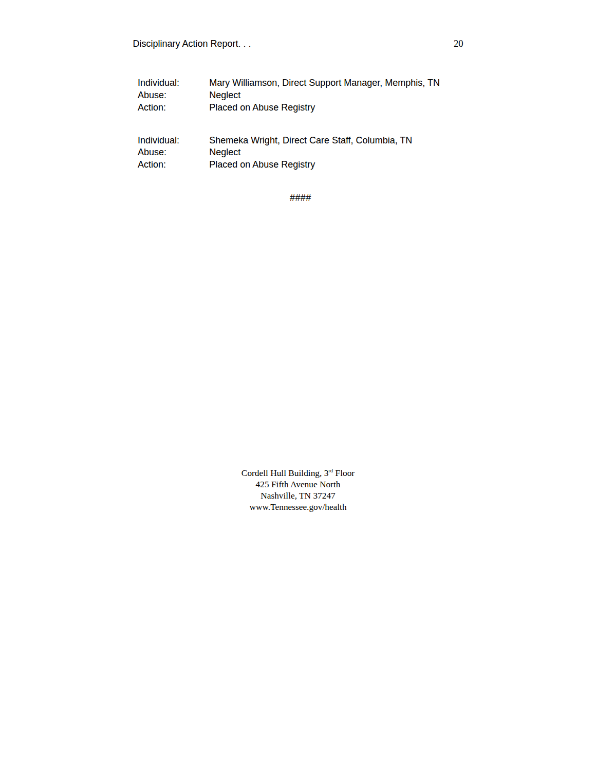Disciplinary Action Report. . .
20
| Individual: | Mary Williamson, Direct Support Manager, Memphis, TN |
| Abuse: | Neglect |
| Action: | Placed on Abuse Registry |
| Individual: | Shemeka Wright, Direct Care Staff, Columbia, TN |
| Abuse: | Neglect |
| Action: | Placed on Abuse Registry |
####
Cordell Hull Building, 3rd Floor
425 Fifth Avenue North
Nashville, TN 37247
www.Tennessee.gov/health